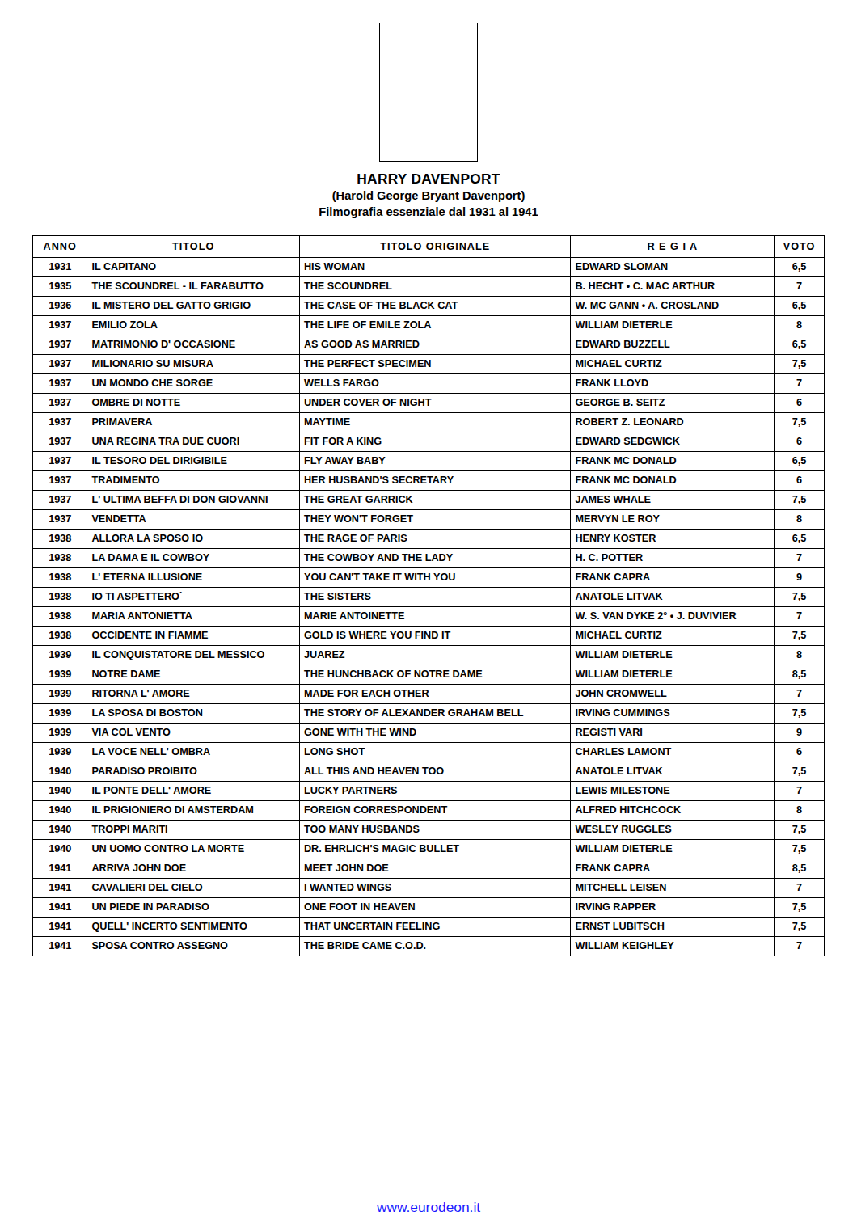HARRY DAVENPORT
(Harold George Bryant Davenport)
Filmografia essenziale dal 1931 al 1941
| ANNO | TITOLO | TITOLO ORIGINALE | R E G I A | VOTO |
| --- | --- | --- | --- | --- |
| 1931 | IL CAPITANO | HIS WOMAN | EDWARD SLOMAN | 6,5 |
| 1935 | THE SCOUNDREL - IL FARABUTTO | THE SCOUNDREL | B. HECHT • C. MAC ARTHUR | 7 |
| 1936 | IL MISTERO DEL GATTO GRIGIO | THE CASE OF THE BLACK CAT | W. MC GANN • A. CROSLAND | 6,5 |
| 1937 | EMILIO ZOLA | THE LIFE OF EMILE ZOLA | WILLIAM DIETERLE | 8 |
| 1937 | MATRIMONIO D' OCCASIONE | AS GOOD AS MARRIED | EDWARD BUZZELL | 6,5 |
| 1937 | MILIONARIO SU MISURA | THE PERFECT SPECIMEN | MICHAEL CURTIZ | 7,5 |
| 1937 | UN MONDO CHE SORGE | WELLS FARGO | FRANK LLOYD | 7 |
| 1937 | OMBRE DI NOTTE | UNDER COVER OF NIGHT | GEORGE B. SEITZ | 6 |
| 1937 | PRIMAVERA | MAYTIME | ROBERT Z. LEONARD | 7,5 |
| 1937 | UNA REGINA TRA DUE CUORI | FIT FOR A KING | EDWARD SEDGWICK | 6 |
| 1937 | IL TESORO DEL DIRIGIBILE | FLY AWAY BABY | FRANK MC DONALD | 6,5 |
| 1937 | TRADIMENTO | HER HUSBAND'S SECRETARY | FRANK MC DONALD | 6 |
| 1937 | L' ULTIMA BEFFA DI DON GIOVANNI | THE GREAT GARRICK | JAMES WHALE | 7,5 |
| 1937 | VENDETTA | THEY WON'T FORGET | MERVYN LE ROY | 8 |
| 1938 | ALLORA LA SPOSO IO | THE RAGE OF PARIS | HENRY KOSTER | 6,5 |
| 1938 | LA DAMA E IL COWBOY | THE COWBOY AND THE LADY | H. C. POTTER | 7 |
| 1938 | L' ETERNA ILLUSIONE | YOU CAN'T TAKE IT WITH YOU | FRANK CAPRA | 9 |
| 1938 | IO TI ASPETTERO` | THE SISTERS | ANATOLE LITVAK | 7,5 |
| 1938 | MARIA ANTONIETTA | MARIE ANTOINETTE | W. S. VAN DYKE 2° • J. DUVIVIER | 7 |
| 1938 | OCCIDENTE IN FIAMME | GOLD IS WHERE YOU FIND IT | MICHAEL CURTIZ | 7,5 |
| 1939 | IL CONQUISTATORE DEL MESSICO | JUAREZ | WILLIAM DIETERLE | 8 |
| 1939 | NOTRE DAME | THE HUNCHBACK OF NOTRE DAME | WILLIAM DIETERLE | 8,5 |
| 1939 | RITORNA L' AMORE | MADE FOR EACH OTHER | JOHN CROMWELL | 7 |
| 1939 | LA SPOSA DI BOSTON | THE STORY OF ALEXANDER GRAHAM BELL | IRVING CUMMINGS | 7,5 |
| 1939 | VIA COL VENTO | GONE WITH THE WIND | REGISTI VARI | 9 |
| 1939 | LA VOCE NELL' OMBRA | LONG SHOT | CHARLES LAMONT | 6 |
| 1940 | PARADISO PROIBITO | ALL THIS AND HEAVEN TOO | ANATOLE LITVAK | 7,5 |
| 1940 | IL PONTE DELL' AMORE | LUCKY PARTNERS | LEWIS MILESTONE | 7 |
| 1940 | IL PRIGIONIERO DI AMSTERDAM | FOREIGN CORRESPONDENT | ALFRED HITCHCOCK | 8 |
| 1940 | TROPPI MARITI | TOO MANY HUSBANDS | WESLEY RUGGLES | 7,5 |
| 1940 | UN UOMO CONTRO LA MORTE | DR. EHRLICH'S MAGIC BULLET | WILLIAM DIETERLE | 7,5 |
| 1941 | ARRIVA JOHN DOE | MEET JOHN DOE | FRANK CAPRA | 8,5 |
| 1941 | CAVALIERI DEL CIELO | I WANTED WINGS | MITCHELL LEISEN | 7 |
| 1941 | UN PIEDE IN PARADISO | ONE FOOT IN HEAVEN | IRVING RAPPER | 7,5 |
| 1941 | QUELL' INCERTO SENTIMENTO | THAT UNCERTAIN FEELING | ERNST LUBITSCH | 7,5 |
| 1941 | SPOSA CONTRO ASSEGNO | THE BRIDE CAME C.O.D. | WILLIAM KEIGHLEY | 7 |
www.eurodeon.it